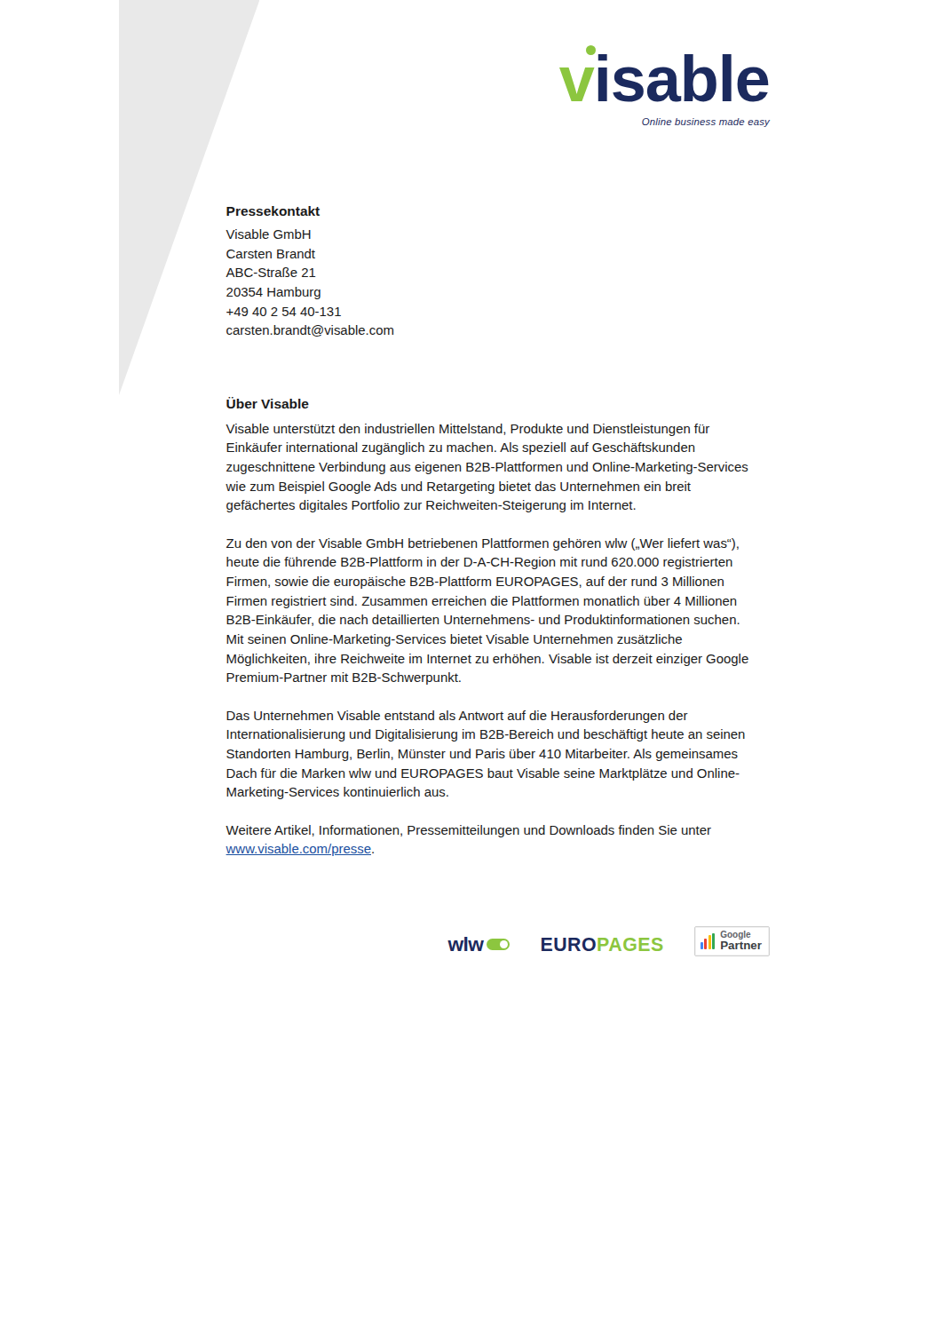visable
Online business made easy
Pressekontakt
Visable GmbH
Carsten Brandt
ABC-Straße 21
20354 Hamburg
+49 40 2 54 40-131
carsten.brandt@visable.com
Über Visable
Visable unterstützt den industriellen Mittelstand, Produkte und Dienstleistungen für Einkäufer international zugänglich zu machen. Als speziell auf Geschäftskunden zugeschnittene Verbindung aus eigenen B2B-Plattformen und Online-Marketing-Services wie zum Beispiel Google Ads und Retargeting bietet das Unternehmen ein breit gefächertes digitales Portfolio zur Reichweiten-Steigerung im Internet.
Zu den von der Visable GmbH betriebenen Plattformen gehören wlw („Wer liefert was“), heute die führende B2B-Plattform in der D-A-CH-Region mit rund 620.000 registrierten Firmen, sowie die europäische B2B-Plattform EUROPAGES, auf der rund 3 Millionen Firmen registriert sind. Zusammen erreichen die Plattformen monatlich über 4 Millionen B2B-Einkäufer, die nach detaillierten Unternehmens- und Produktinformationen suchen.
Mit seinen Online-Marketing-Services bietet Visable Unternehmen zusätzliche Möglichkeiten, ihre Reichweite im Internet zu erhöhen. Visable ist derzeit einziger Google Premium-Partner mit B2B-Schwerpunkt.
Das Unternehmen Visable entstand als Antwort auf die Herausforderungen der Internationalisierung und Digitalisierung im B2B-Bereich und beschäftigt heute an seinen Standorten Hamburg, Berlin, Münster und Paris über 410 Mitarbeiter. Als gemeinsames Dach für die Marken wlw und EUROPAGES baut Visable seine Marktplätze und Online-Marketing-Services kontinuierlich aus.
Weitere Artikel, Informationen, Pressemitteilungen und Downloads finden Sie unter www.visable.com/presse.
wlw
EUROPAGES
Google Partner